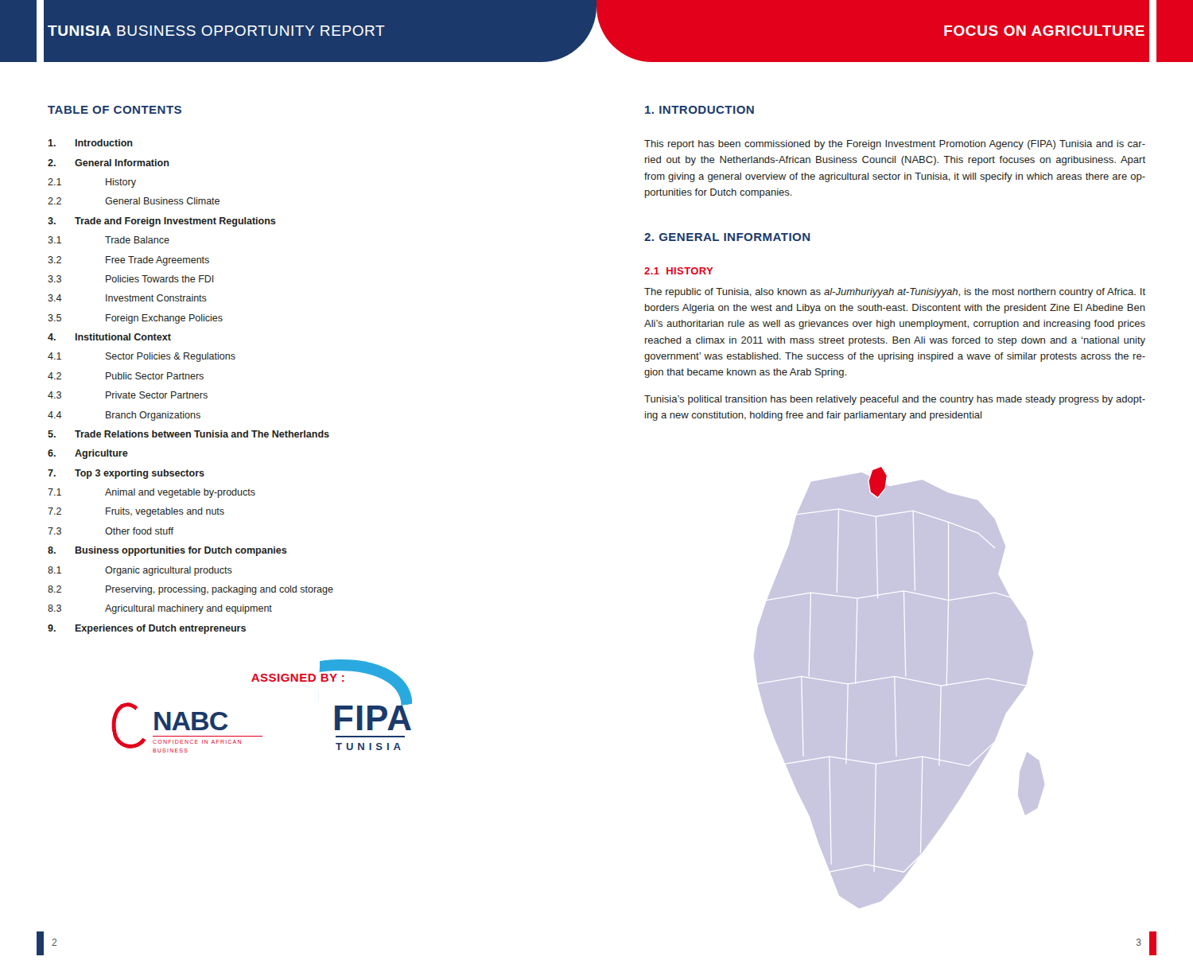TUNISIA BUSINESS OPPORTUNITY REPORT
TABLE OF CONTENTS
1. Introduction
2. General Information
2.1 History
2.2 General Business Climate
3. Trade and Foreign Investment Regulations
3.1 Trade Balance
3.2 Free Trade Agreements
3.3 Policies Towards the FDI
3.4 Investment Constraints
3.5 Foreign Exchange Policies
4. Institutional Context
4.1 Sector Policies & Regulations
4.2 Public Sector Partners
4.3 Private Sector Partners
4.4 Branch Organizations
5. Trade Relations between Tunisia and The Netherlands
6. Agriculture
7. Top 3 exporting subsectors
7.1 Animal and vegetable by-products
7.2 Fruits, vegetables and nuts
7.3 Other food stuff
8. Business opportunities for Dutch companies
8.1 Organic agricultural products
8.2 Preserving, processing, packaging and cold storage
8.3 Agricultural machinery and equipment
9. Experiences of Dutch entrepreneurs
ASSIGNED BY :
NABC
Confidence in African Business
FIPA
TUNISIA
2
FOCUS ON AGRICULTURE
1. INTRODUCTION
This report has been commissioned by the Foreign Investment Promotion Agency (FIPA) Tunisia and is carried out by the Netherlands-African Business Council (NABC). This report focuses on agribusiness. Apart from giving a general overview of the agricultural sector in Tunisia, it will specify in which areas there are opportunities for Dutch companies.
2. GENERAL INFORMATION
2.1 HISTORY
The republic of Tunisia, also known as al-Jumhuriyyah at-Tunisiyyah, is the most northern country of Africa. It borders Algeria on the west and Libya on the south-east. Discontent with the president Zine El Abedine Ben Ali’s authoritarian rule as well as grievances over high unemployment, corruption and increasing food prices reached a climax in 2011 with mass street protests. Ben Ali was forced to step down and a ‘national unity government’ was established. The success of the uprising inspired a wave of similar protests across the region that became known as the Arab Spring.
Tunisia’s political transition has been relatively peaceful and the country has made steady progress by adopting a new constitution, holding free and fair parliamentary and presidential
3